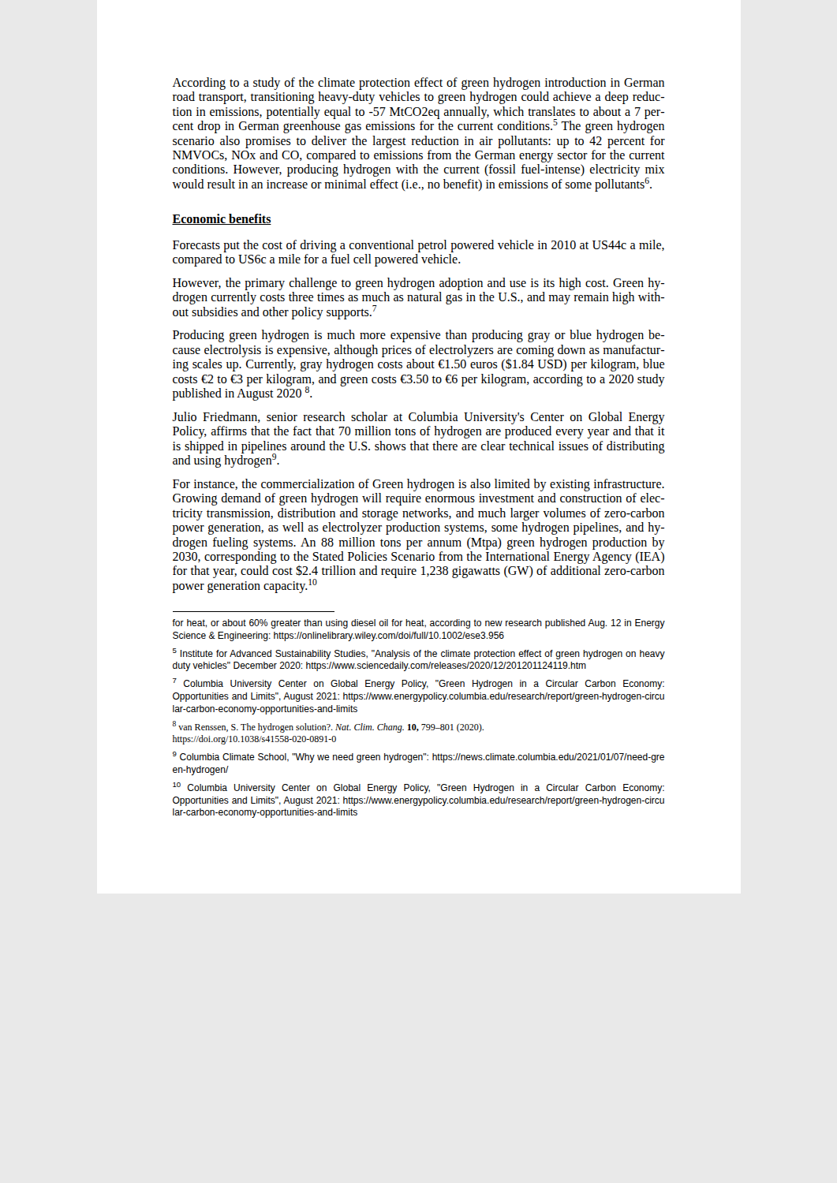According to a study of the climate protection effect of green hydrogen introduction in German road transport, transitioning heavy-duty vehicles to green hydrogen could achieve a deep reduction in emissions, potentially equal to -57 MtCO2eq annually, which translates to about a 7 percent drop in German greenhouse gas emissions for the current conditions.5 The green hydrogen scenario also promises to deliver the largest reduction in air pollutants: up to 42 percent for NMVOCs, NOx and CO, compared to emissions from the German energy sector for the current conditions. However, producing hydrogen with the current (fossil fuel-intense) electricity mix would result in an increase or minimal effect (i.e., no benefit) in emissions of some pollutants6.
Economic benefits
Forecasts put the cost of driving a conventional petrol powered vehicle in 2010 at US44c a mile, compared to US6c a mile for a fuel cell powered vehicle.
However, the primary challenge to green hydrogen adoption and use is its high cost. Green hydrogen currently costs three times as much as natural gas in the U.S., and may remain high without subsidies and other policy supports.7
Producing green hydrogen is much more expensive than producing gray or blue hydrogen because electrolysis is expensive, although prices of electrolyzers are coming down as manufacturing scales up. Currently, gray hydrogen costs about €1.50 euros ($1.84 USD) per kilogram, blue costs €2 to €3 per kilogram, and green costs €3.50 to €6 per kilogram, according to a 2020 study published in August 2020 8.
Julio Friedmann, senior research scholar at Columbia University's Center on Global Energy Policy, affirms that the fact that 70 million tons of hydrogen are produced every year and that it is shipped in pipelines around the U.S. shows that there are clear technical issues of distributing and using hydrogen9.
For instance, the commercialization of Green hydrogen is also limited by existing infrastructure. Growing demand of green hydrogen will require enormous investment and construction of electricity transmission, distribution and storage networks, and much larger volumes of zero-carbon power generation, as well as electrolyzer production systems, some hydrogen pipelines, and hydrogen fueling systems. An 88 million tons per annum (Mtpa) green hydrogen production by 2030, corresponding to the Stated Policies Scenario from the International Energy Agency (IEA) for that year, could cost $2.4 trillion and require 1,238 gigawatts (GW) of additional zero-carbon power generation capacity.10
for heat, or about 60% greater than using diesel oil for heat, according to new research published Aug. 12 in Energy Science & Engineering: https://onlinelibrary.wiley.com/doi/full/10.1002/ese3.956
5 Institute for Advanced Sustainability Studies, "Analysis of the climate protection effect of green hydrogen on heavy duty vehicles" December 2020: https://www.sciencedaily.com/releases/2020/12/201201124119.htm
7 Columbia University Center on Global Energy Policy, "Green Hydrogen in a Circular Carbon Economy: Opportunities and Limits", August 2021: https://www.energypolicy.columbia.edu/research/report/green-hydrogen-circular-carbon-economy-opportunities-and-limits
8 van Renssen, S. The hydrogen solution?. Nat. Clim. Chang. 10, 799–801 (2020).
https://doi.org/10.1038/s41558-020-0891-0
9 Columbia Climate School, "Why we need green hydrogen": https://news.climate.columbia.edu/2021/01/07/need-green-hydrogen/
10 Columbia University Center on Global Energy Policy, "Green Hydrogen in a Circular Carbon Economy: Opportunities and Limits", August 2021: https://www.energypolicy.columbia.edu/research/report/green-hydrogen-circular-carbon-economy-opportunities-and-limits